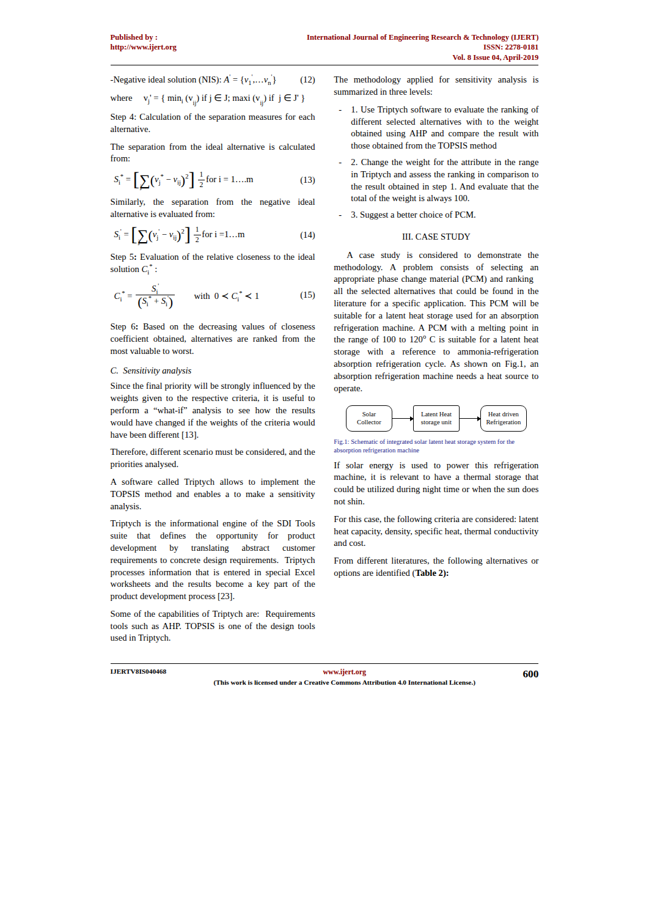Published by :
http://www.ijert.org
International Journal of Engineering Research & Technology (IJERT)
ISSN: 2278-0181
Vol. 8 Issue 04, April-2019
-Negative ideal solution (NIS): A' = {v1',…vn'} (12)
where vj' = { mini (v ij) if j ∈ J; maxi (v ij) if j ∈ J' }
Step 4: Calculation of the separation measures for each alternative.
The separation from the ideal alternative is calculated from:
Si* = [∑j(vj* − vij)2] 12 for i = 1….m
(13)
Similarly, the separation from the negative ideal alternative is evaluated from:
Si' = [∑j(vj' − vij)2] 12 for i =1…m
(14)
Step 5: Evaluation of the relative closeness to the ideal solution Ci* :
Ci* = Si' (Si* + Si') with 0 ≺ Ci* ≺ 1
(15)
Step 6: Based on the decreasing values of closeness coefficient obtained, alternatives are ranked from the most valuable to worst.
C. Sensitivity analysis
Since the final priority will be strongly influenced by the weights given to the respective criteria, it is useful to perform a “what-if” analysis to see how the results would have changed if the weights of the criteria would have been different [13].
Therefore, different scenario must be considered, and the priorities analysed.
A software called Triptych allows to implement the TOPSIS method and enables a to make a sensitivity analysis.
Triptych is the informational engine of the SDI Tools suite that defines the opportunity for product development by translating abstract customer requirements to concrete design requirements. Triptych processes information that is entered in special Excel worksheets and the results become a key part of the product development process [23].
Some of the capabilities of Triptych are: Requirements tools such as AHP. TOPSIS is one of the design tools used in Triptych.
The methodology applied for sensitivity analysis is summarized in three levels:
1. Use Triptych software to evaluate the ranking of different selected alternatives with to the weight obtained using AHP and compare the result with those obtained from the TOPSIS method
2. Change the weight for the attribute in the range in Triptych and assess the ranking in comparison to the result obtained in step 1. And evaluate that the total of the weight is always 100.
3. Suggest a better choice of PCM.
III. CASE STUDY
A case study is considered to demonstrate the methodology. A problem consists of selecting an appropriate phase change material (PCM) and ranking all the selected alternatives that could be found in the literature for a specific application. This PCM will be suitable for a latent heat storage used for an absorption refrigeration machine. A PCM with a melting point in the range of 100 to 120o C is suitable for a latent heat storage with a reference to ammonia-refrigeration absorption refrigeration cycle. As shown on Fig.1, an absorption refrigeration machine needs a heat source to operate.
Solar
Collector
Latent Heat
storage unit
Heat driven
Refrigeration
Fig.1: Schematic of integrated solar latent heat storage system for the absorption refrigeration machine
If solar energy is used to power this refrigeration machine, it is relevant to have a thermal storage that could be utilized during night time or when the sun does not shin.
For this case, the following criteria are considered: latent heat capacity, density, specific heat, thermal conductivity and cost.
From different literatures, the following alternatives or options are identified (Table 2):
IJERTV8IS040468
www.ijert.org
(This work is licensed under a Creative Commons Attribution 4.0 International License.)
600